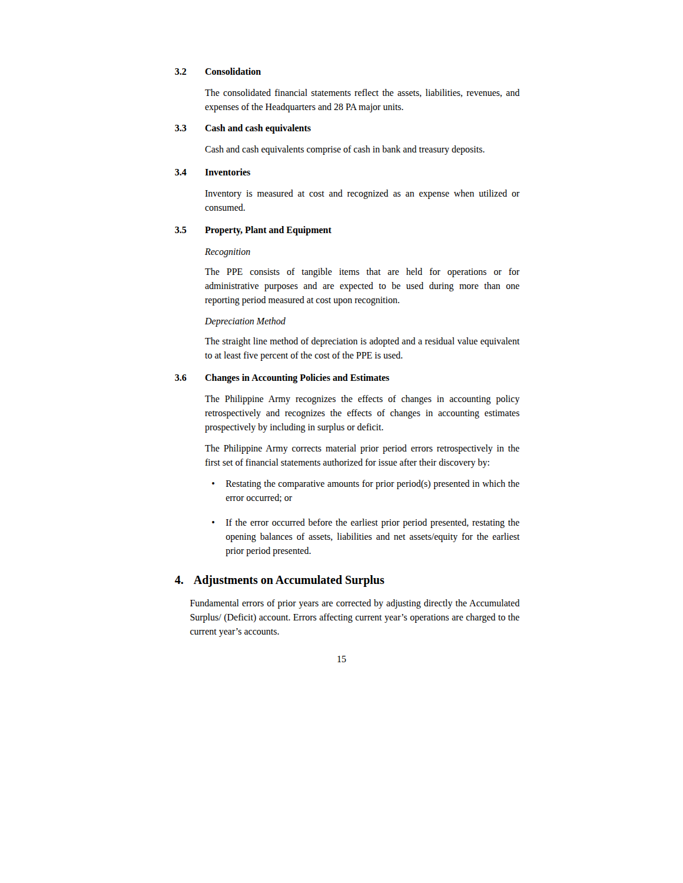3.2 Consolidation
The consolidated financial statements reflect the assets, liabilities, revenues, and expenses of the Headquarters and 28 PA major units.
3.3 Cash and cash equivalents
Cash and cash equivalents comprise of cash in bank and treasury deposits.
3.4 Inventories
Inventory is measured at cost and recognized as an expense when utilized or consumed.
3.5 Property, Plant and Equipment
Recognition
The PPE consists of tangible items that are held for operations or for administrative purposes and are expected to be used during more than one reporting period measured at cost upon recognition.
Depreciation Method
The straight line method of depreciation is adopted and a residual value equivalent to at least five percent of the cost of the PPE is used.
3.6 Changes in Accounting Policies and Estimates
The Philippine Army recognizes the effects of changes in accounting policy retrospectively and recognizes the effects of changes in accounting estimates prospectively by including in surplus or deficit.
The Philippine Army corrects material prior period errors retrospectively in the first set of financial statements authorized for issue after their discovery by:
Restating the comparative amounts for prior period(s) presented in which the error occurred; or
If the error occurred before the earliest prior period presented, restating the opening balances of assets, liabilities and net assets/equity for the earliest prior period presented.
4. Adjustments on Accumulated Surplus
Fundamental errors of prior years are corrected by adjusting directly the Accumulated Surplus/ (Deficit) account. Errors affecting current year’s operations are charged to the current year’s accounts.
15